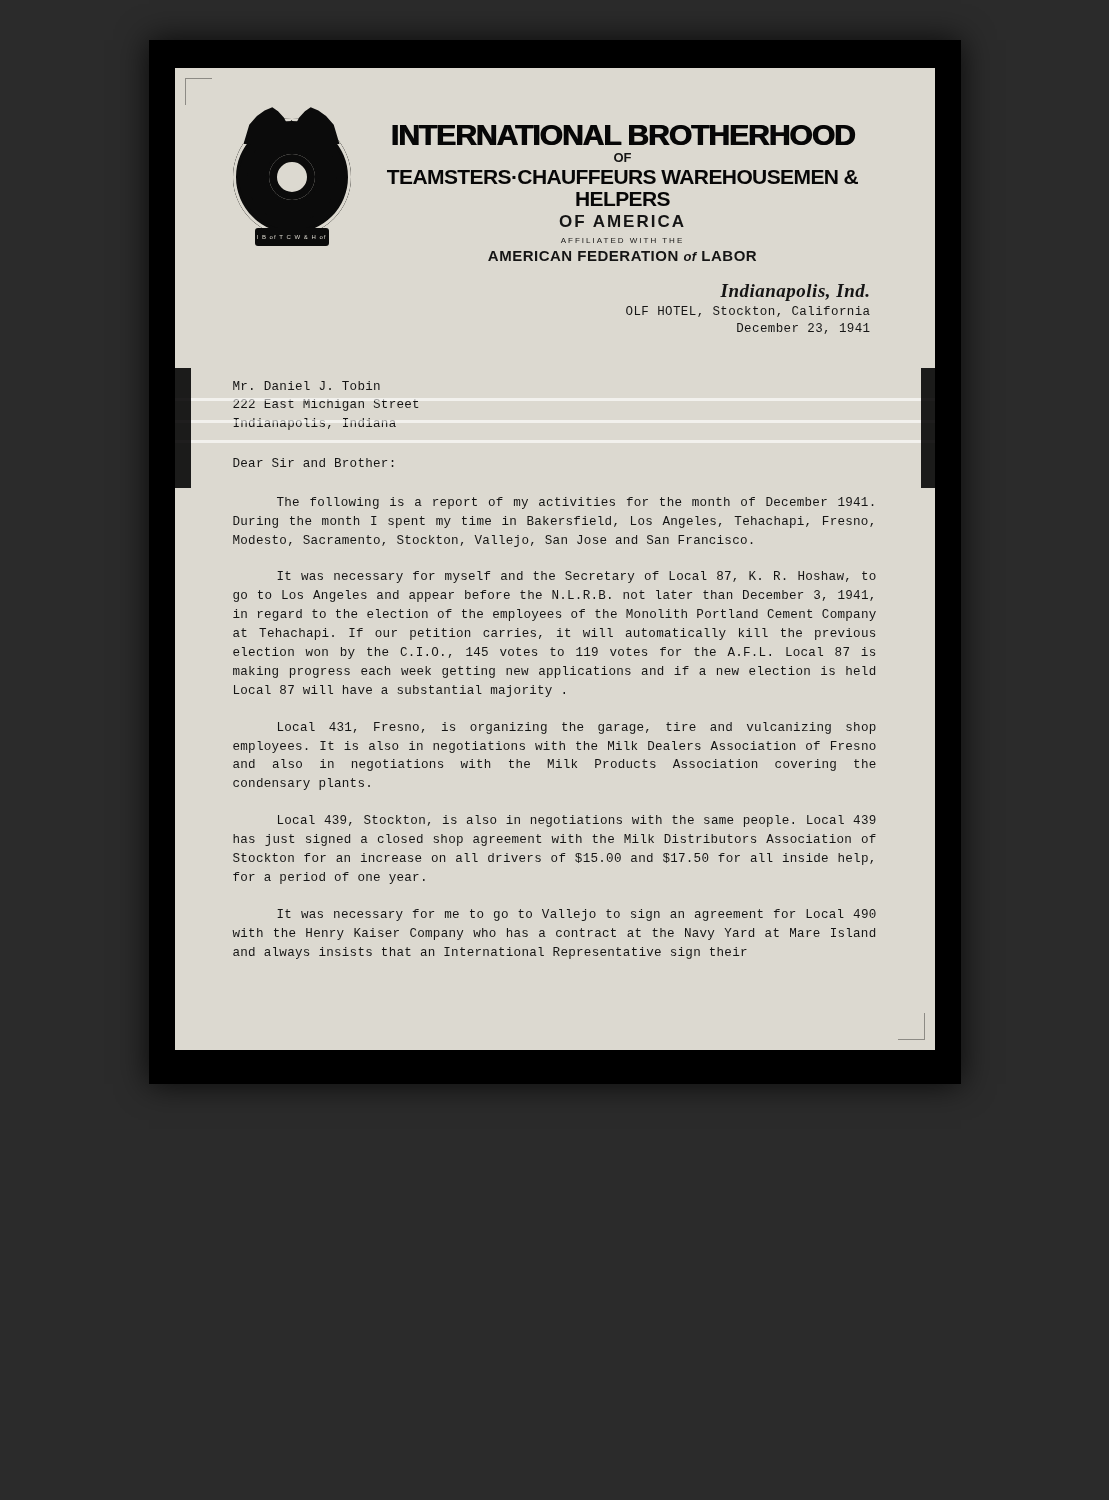I B of T C W & H of A
INTERNATIONAL BROTHERHOOD
OF
TEAMSTERS·CHAUFFEURS WAREHOUSEMEN & HELPERS
OF AMERICA
AFFILIATED WITH THE
AMERICAN FEDERATION of LABOR
Indianapolis, Ind.
OLF HOTEL, Stockton, California
December 23, 1941
Mr. Daniel J. Tobin
222 East Michigan Street
Indianapolis, Indiana
Dear Sir and Brother:
The following is a report of my activities for the month of December 1941. During the month I spent my time in Bakersfield, Los Angeles, Tehachapi, Fresno, Modesto, Sacramento, Stockton, Vallejo, San Jose and San Francisco.
It was necessary for myself and the Secretary of Local 87, K. R. Hoshaw, to go to Los Angeles and appear before the N.L.R.B. not later than December 3, 1941, in regard to the election of the employees of the Monolith Portland Cement Company at Tehachapi. If our petition carries, it will automatically kill the previous election won by the C.I.O., 145 votes to 119 votes for the A.F.L. Local 87 is making progress each week getting new applications and if a new election is held Local 87 will have a substantial majority .
Local 431, Fresno, is organizing the garage, tire and vulcanizing shop employees. It is also in negotiations with the Milk Dealers Association of Fresno and also in negotiations with the Milk Products Association covering the condensary plants.
Local 439, Stockton, is also in negotiations with the same people. Local 439 has just signed a closed shop agreement with the Milk Distributors Association of Stockton for an increase on all drivers of $15.00 and $17.50 for all inside help, for a period of one year.
It was necessary for me to go to Vallejo to sign an agreement for Local 490 with the Henry Kaiser Company who has a contract at the Navy Yard at Mare Island and always insists that an International Representative sign their